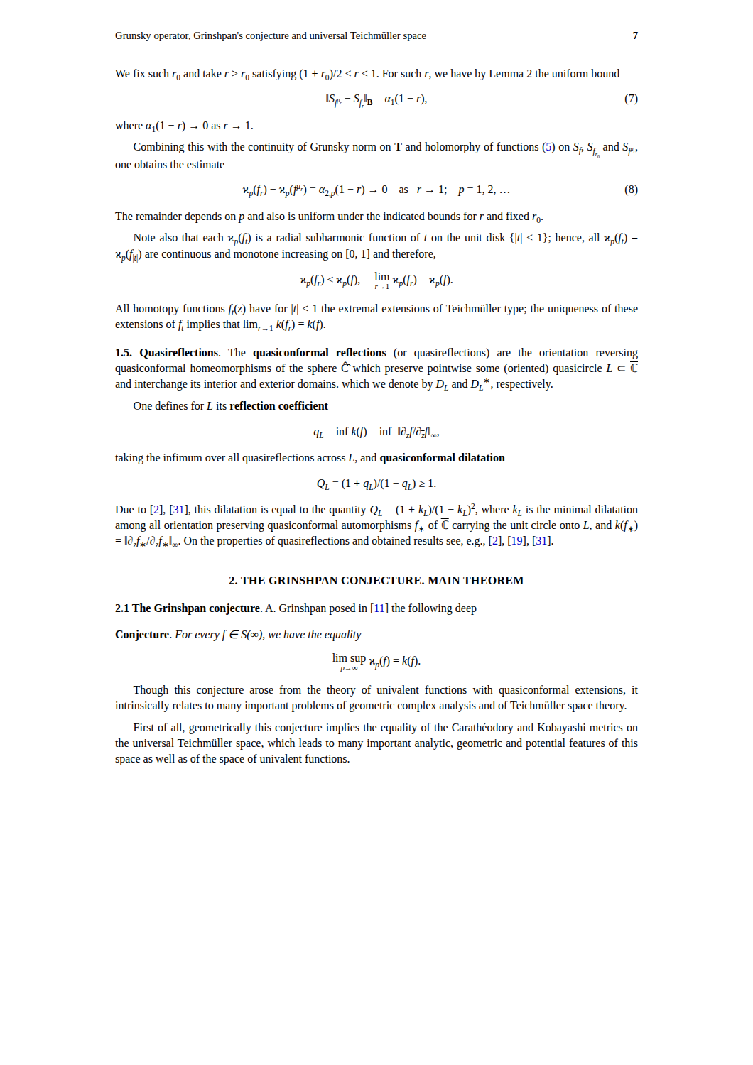Grunsky operator, Grinshpan's conjecture and universal Teichmüller space 7
We fix such r0 and take r > r0 satisfying (1 + r0)/2 < r < 1. For such r, we have by Lemma 2 the uniform bound
‖Sfμr − Sfr‖B = α1(1 − r), (7)
where α1(1 − r) → 0 as r → 1.
Combining this with the continuity of Grunsky norm on T and holomorphy of functions (5) on Sf, Sfr0 and Sfμr, one obtains the estimate
ϰp(fr) − ϰp(fμr) = α2,p(1 − r) → 0 as r → 1; p = 1, 2, … (8)
The remainder depends on p and also is uniform under the indicated bounds for r and fixed r0.
Note also that each ϰp(ft) is a radial subharmonic function of t on the unit disk {|t| < 1}; hence, all ϰp(ft) = ϰp(f|t|) are continuous and monotone increasing on [0, 1] and therefore,
ϰp(fr) ≤ ϰp(f), lim r→1 ϰp(fr) = ϰp(f).
All homotopy functions ft(z) have for |t| < 1 the extremal extensions of Teichmüller type; the uniqueness of these extensions of ft implies that limr→1 k(fr) = k(f).
1.5. Quasireflections
. The quasiconformal reflections (or quasireflections) are the orientation reversing quasiconformal homeomorphisms of the sphere Ĉ̂̂ which preserve pointwise some (oriented) quasicircle L ⊂ ℂ and interchange its interior and exterior domains. which we denote by DL and DL∗, respectively.
One defines for L its reflection coefficient
qL = inf k(f) = inf ‖∂zf/∂zf‖∞,
taking the infimum over all quasireflections across L, and quasiconformal dilatation
QL = (1 + qL)/(1 − qL) ≥ 1.
Due to [2], [31], this dilatation is equal to the quantity QL = (1 + kL)/(1 − kL)2, where kL is the minimal dilatation among all orientation preserving quasiconformal automorphisms f∗ of ℂ carrying the unit circle onto L, and k(f∗) = ‖∂zf∗/∂zf∗‖∞. On the properties of quasireflections and obtained results see, e.g., [2], [19], [31].
2. THE GRINSHPAN CONJECTURE. MAIN THEOREM
2.1 The Grinshpan conjecture. A. Grinshpan posed in [11] the following deep
Conjecture. For every f ∈ S(∞), we have the equality
lim sup p→∞ ϰp(f) = k(f).
Though this conjecture arose from the theory of univalent functions with quasiconformal extensions, it intrinsically relates to many important problems of geometric complex analysis and of Teichmüller space theory.
First of all, geometrically this conjecture implies the equality of the Carathéodory and Kobayashi metrics on the universal Teichmüller space, which leads to many important analytic, geometric and potential features of this space as well as of the space of univalent functions.